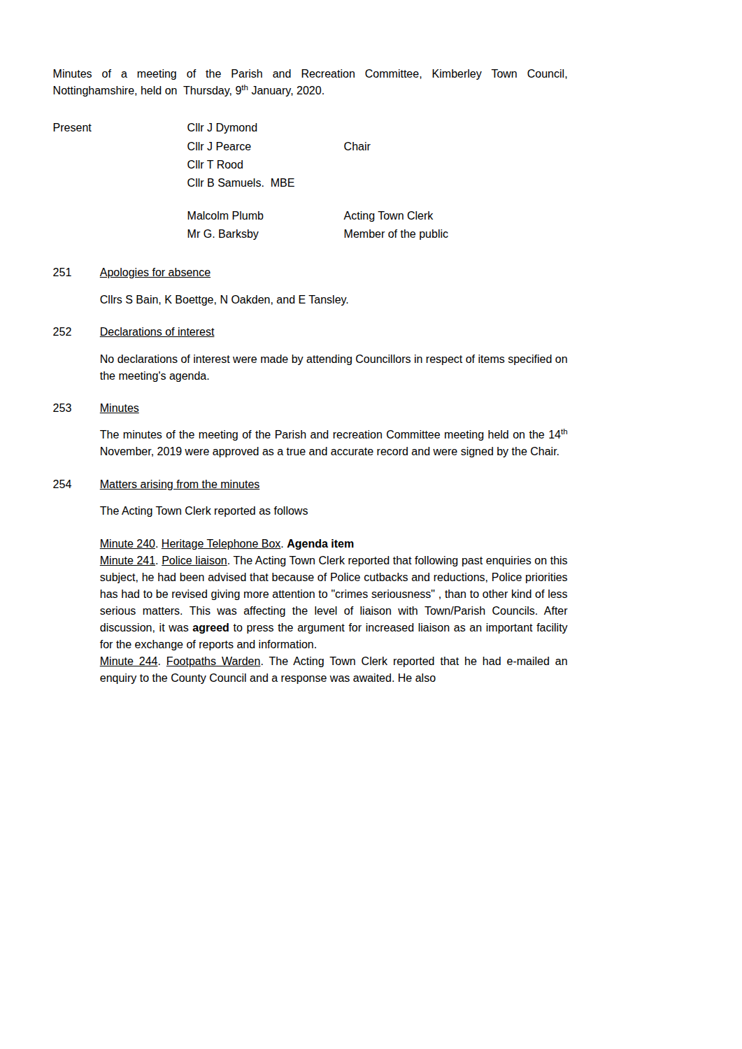Minutes of a meeting of the Parish and Recreation Committee, Kimberley Town Council, Nottinghamshire, held on Thursday, 9th January, 2020.
| Present | Cllr J Dymond | |
| | Cllr J Pearce | Chair |
| | Cllr T Rood | |
| | Cllr B Samuels. MBE | |
| | Malcolm Plumb | Acting Town Clerk |
| | Mr G. Barksby | Member of the public |
251 Apologies for absence
Cllrs S Bain, K Boettge, N Oakden, and E Tansley.
252 Declarations of interest
No declarations of interest were made by attending Councillors in respect of items specified on the meeting's agenda.
253 Minutes
The minutes of the meeting of the Parish and recreation Committee meeting held on the 14th November, 2019 were approved as a true and accurate record and were signed by the Chair.
254 Matters arising from the minutes
The Acting Town Clerk reported as follows
Minute 240. Heritage Telephone Box. Agenda item
Minute 241. Police liaison. The Acting Town Clerk reported that following past enquiries on this subject, he had been advised that because of Police cutbacks and reductions, Police priorities has had to be revised giving more attention to "crimes seriousness" , than to other kind of less serious matters. This was affecting the level of liaison with Town/Parish Councils. After discussion, it was agreed to press the argument for increased liaison as an important facility for the exchange of reports and information.
Minute 244. Footpaths Warden. The Acting Town Clerk reported that he had e-mailed an enquiry to the County Council and a response was awaited. He also